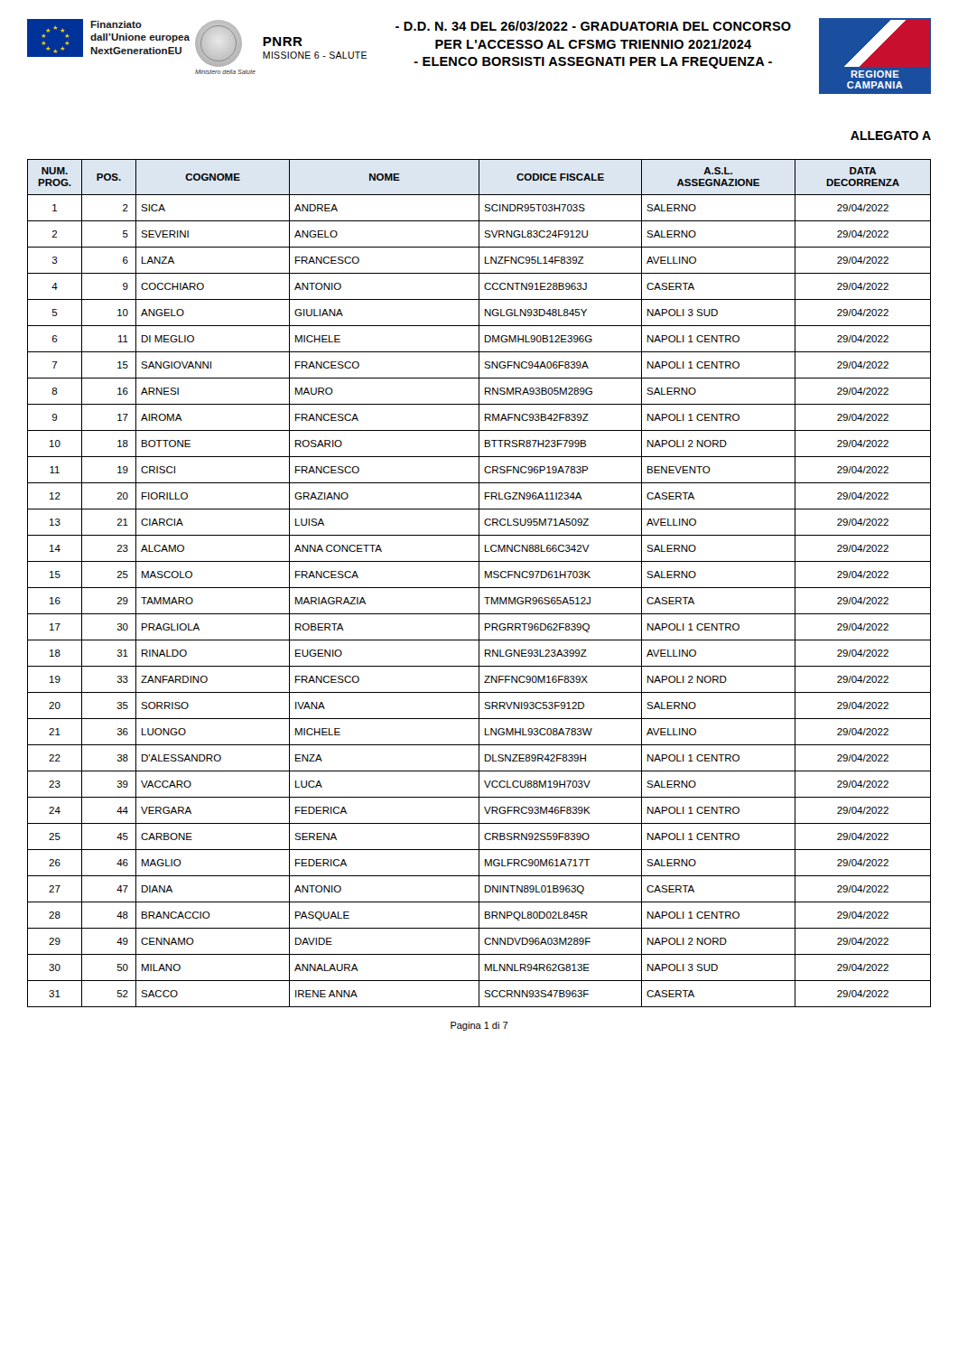★ ★ ★ ★ ★ ★ ★ ★ ★ ★
Finanziato
dall’Unione europea
NextGenerationEU
Ministero della Salute
PNRR
MISSIONE 6 - SALUTE
- D.D. N. 34 DEL 26/03/2022 - GRADUATORIA DEL CONCORSO
PER L'ACCESSO AL CFSMG TRIENNIO 2021/2024
- ELENCO BORSISTI ASSEGNATI PER LA FREQUENZA -
REGIONE CAMPANIA
ALLEGATO A
| NUM. PROG. | POS. | COGNOME | NOME | CODICE FISCALE | A.S.L. ASSEGNAZIONE | DATA DECORRENZA |
| --- | --- | --- | --- | --- | --- | --- |
| 1 | 2 | SICA | ANDREA | SCINDR95T03H703S | SALERNO | 29/04/2022 |
| 2 | 5 | SEVERINI | ANGELO | SVRNGL83C24F912U | SALERNO | 29/04/2022 |
| 3 | 6 | LANZA | FRANCESCO | LNZFNC95L14F839Z | AVELLINO | 29/04/2022 |
| 4 | 9 | COCCHIARO | ANTONIO | CCCNTN91E28B963J | CASERTA | 29/04/2022 |
| 5 | 10 | ANGELO | GIULIANA | NGLGLN93D48L845Y | NAPOLI 3 SUD | 29/04/2022 |
| 6 | 11 | DI MEGLIO | MICHELE | DMGMHL90B12E396G | NAPOLI 1 CENTRO | 29/04/2022 |
| 7 | 15 | SANGIOVANNI | FRANCESCO | SNGFNC94A06F839A | NAPOLI 1 CENTRO | 29/04/2022 |
| 8 | 16 | ARNESI | MAURO | RNSMRA93B05M289G | SALERNO | 29/04/2022 |
| 9 | 17 | AIROMA | FRANCESCA | RMAFNC93B42F839Z | NAPOLI 1 CENTRO | 29/04/2022 |
| 10 | 18 | BOTTONE | ROSARIO | BTTRSR87H23F799B | NAPOLI 2 NORD | 29/04/2022 |
| 11 | 19 | CRISCI | FRANCESCO | CRSFNC96P19A783P | BENEVENTO | 29/04/2022 |
| 12 | 20 | FIORILLO | GRAZIANO | FRLGZN96A11I234A | CASERTA | 29/04/2022 |
| 13 | 21 | CIARCIA | LUISA | CRCLSU95M71A509Z | AVELLINO | 29/04/2022 |
| 14 | 23 | ALCAMO | ANNA CONCETTA | LCMNCN88L66C342V | SALERNO | 29/04/2022 |
| 15 | 25 | MASCOLO | FRANCESCA | MSCFNC97D61H703K | SALERNO | 29/04/2022 |
| 16 | 29 | TAMMARO | MARIAGRAZIA | TMMMGR96S65A512J | CASERTA | 29/04/2022 |
| 17 | 30 | PRAGLIOLA | ROBERTA | PRGRRT96D62F839Q | NAPOLI 1 CENTRO | 29/04/2022 |
| 18 | 31 | RINALDO | EUGENIO | RNLGNE93L23A399Z | AVELLINO | 29/04/2022 |
| 19 | 33 | ZANFARDINO | FRANCESCO | ZNFFNC90M16F839X | NAPOLI 2 NORD | 29/04/2022 |
| 20 | 35 | SORRISO | IVANA | SRRVNI93C53F912D | SALERNO | 29/04/2022 |
| 21 | 36 | LUONGO | MICHELE | LNGMHL93C08A783W | AVELLINO | 29/04/2022 |
| 22 | 38 | D'ALESSANDRO | ENZA | DLSNZE89R42F839H | NAPOLI 1 CENTRO | 29/04/2022 |
| 23 | 39 | VACCARO | LUCA | VCCLCU88M19H703V | SALERNO | 29/04/2022 |
| 24 | 44 | VERGARA | FEDERICA | VRGFRC93M46F839K | NAPOLI 1 CENTRO | 29/04/2022 |
| 25 | 45 | CARBONE | SERENA | CRBSRN92S59F839O | NAPOLI 1 CENTRO | 29/04/2022 |
| 26 | 46 | MAGLIO | FEDERICA | MGLFRC90M61A717T | SALERNO | 29/04/2022 |
| 27 | 47 | DIANA | ANTONIO | DNINTN89L01B963Q | CASERTA | 29/04/2022 |
| 28 | 48 | BRANCACCIO | PASQUALE | BRNPQL80D02L845R | NAPOLI 1 CENTRO | 29/04/2022 |
| 29 | 49 | CENNAMO | DAVIDE | CNNDVD96A03M289F | NAPOLI 2 NORD | 29/04/2022 |
| 30 | 50 | MILANO | ANNALAURA | MLNNLR94R62G813E | NAPOLI 3 SUD | 29/04/2022 |
| 31 | 52 | SACCO | IRENE ANNA | SCCRNN93S47B963F | CASERTA | 29/04/2022 |
Pagina 1 di 7